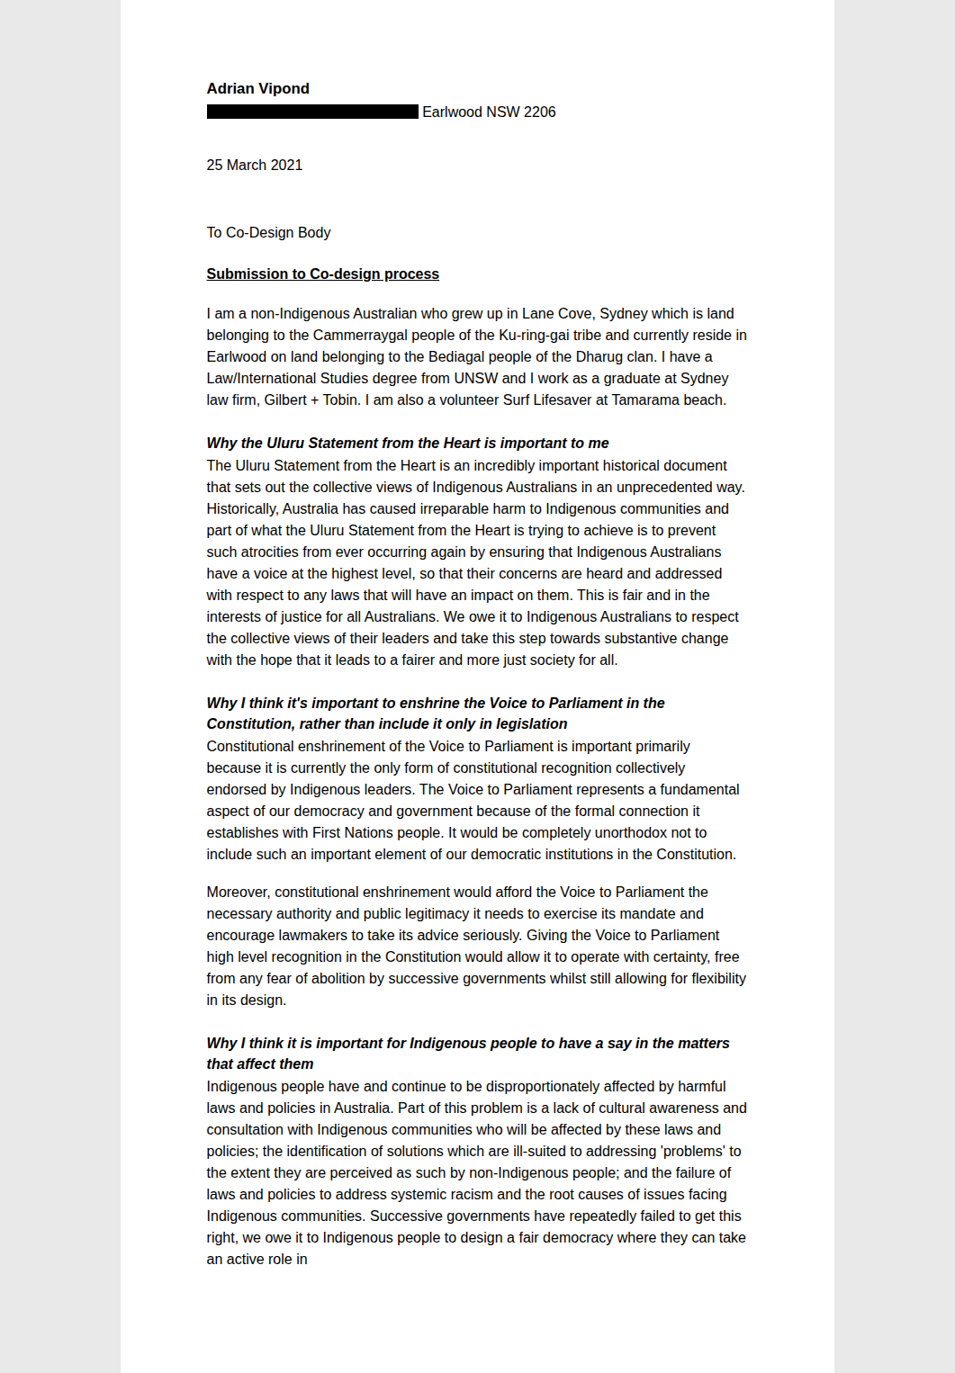Adrian Vipond
Earlwood NSW 2206
25 March 2021
To Co-Design Body
Submission to Co-design process
I am a non-Indigenous Australian who grew up in Lane Cove, Sydney which is land belonging to the Cammerraygal people of the Ku-ring-gai tribe and currently reside in Earlwood on land belonging to the Bediagal people of the Dharug clan. I have a Law/International Studies degree from UNSW and I work as a graduate at Sydney law firm, Gilbert + Tobin. I am also a volunteer Surf Lifesaver at Tamarama beach.
Why the Uluru Statement from the Heart is important to me
The Uluru Statement from the Heart is an incredibly important historical document that sets out the collective views of Indigenous Australians in an unprecedented way. Historically, Australia has caused irreparable harm to Indigenous communities and part of what the Uluru Statement from the Heart is trying to achieve is to prevent such atrocities from ever occurring again by ensuring that Indigenous Australians have a voice at the highest level, so that their concerns are heard and addressed with respect to any laws that will have an impact on them. This is fair and in the interests of justice for all Australians. We owe it to Indigenous Australians to respect the collective views of their leaders and take this step towards substantive change with the hope that it leads to a fairer and more just society for all.
Why I think it's important to enshrine the Voice to Parliament in the Constitution, rather than include it only in legislation
Constitutional enshrinement of the Voice to Parliament is important primarily because it is currently the only form of constitutional recognition collectively endorsed by Indigenous leaders. The Voice to Parliament represents a fundamental aspect of our democracy and government because of the formal connection it establishes with First Nations people. It would be completely unorthodox not to include such an important element of our democratic institutions in the Constitution.
Moreover, constitutional enshrinement would afford the Voice to Parliament the necessary authority and public legitimacy it needs to exercise its mandate and encourage lawmakers to take its advice seriously. Giving the Voice to Parliament high level recognition in the Constitution would allow it to operate with certainty, free from any fear of abolition by successive governments whilst still allowing for flexibility in its design.
Why I think it is important for Indigenous people to have a say in the matters that affect them
Indigenous people have and continue to be disproportionately affected by harmful laws and policies in Australia. Part of this problem is a lack of cultural awareness and consultation with Indigenous communities who will be affected by these laws and policies; the identification of solutions which are ill-suited to addressing 'problems' to the extent they are perceived as such by non-Indigenous people; and the failure of laws and policies to address systemic racism and the root causes of issues facing Indigenous communities. Successive governments have repeatedly failed to get this right, we owe it to Indigenous people to design a fair democracy where they can take an active role in